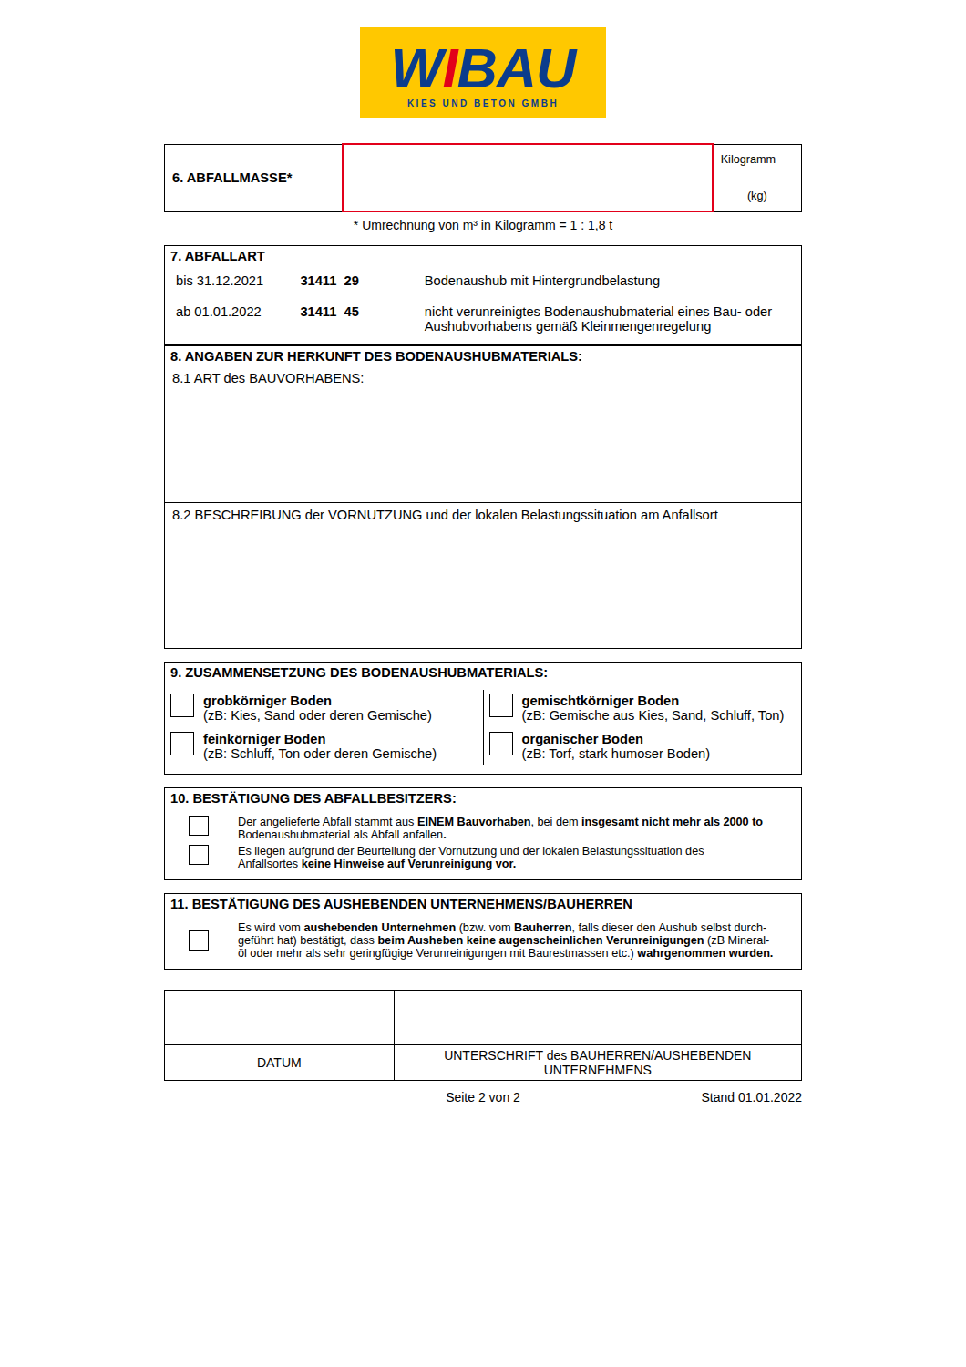WIBAU
KIES UND BETON GMBH
| 6. ABFALLMASSE* | | Kilogramm (kg) |
* Umrechnung von m³ in Kilogramm = 1 : 1,8 t
7. ABFALLART
| bis 31.12.2021 | 31411 29 | Bodenaushub mit Hintergrundbelastung |
| ab 01.01.2022 | 31411 45 | nicht verunreinigtes Bodenaushubmaterial eines Bau- oder Aushubvorhabens gemäß Kleinmengenregelung |
8. ANGABEN ZUR HERKUNFT DES BODENAUSHUBMATERIALS:
8.1 ART des BAUVORHABENS:
8.2 BESCHREIBUNG der VORNUTZUNG und der lokalen Belastungssituation am Anfallsort
9. ZUSAMMENSETZUNG DES BODENAUSHUBMATERIALS:
| grobkörniger Boden (zB: Kies, Sand oder deren Gemische) feinkörniger Boden (zB: Schluff, Ton oder deren Gemische) | gemischtkörniger Boden (zB: Gemische aus Kies, Sand, Schluff, Ton) organischer Boden (zB: Torf, stark humoser Boden) |
10. BESTÄTIGUNG DES ABFALLBESITZERS:
| | Der angelieferte Abfall stammt aus EINEM Bauvorhaben , bei dem insgesamt nicht mehr als 2000 to Bodenaushubmaterial als Abfall anfallen . |
| | Es liegen aufgrund der Beurteilung der Vornutzung und der lokalen Belastungssituation des Anfallsortes keine Hinweise auf Verunreinigung vor. |
11. BESTÄTIGUNG DES AUSHEBENDEN UNTERNEHMENS/BAUHERREN
| | Es wird vom aushebenden Unternehmen (bzw. vom Bauherren , falls dieser den Aushub selbst durch- geführt hat) bestätigt, dass beim Ausheben keine augenscheinlichen Verunreinigungen (zB Mineral- öl oder mehr als sehr geringfügige Verunreinigungen mit Baurestmassen etc.) wahrgenommen wurden. |
| DATUM | UNTERSCHRIFT des BAUHERREN/AUSHEBENDEN UNTERNEHMENS |
Seite 2 von 2
Stand 01.01.2022